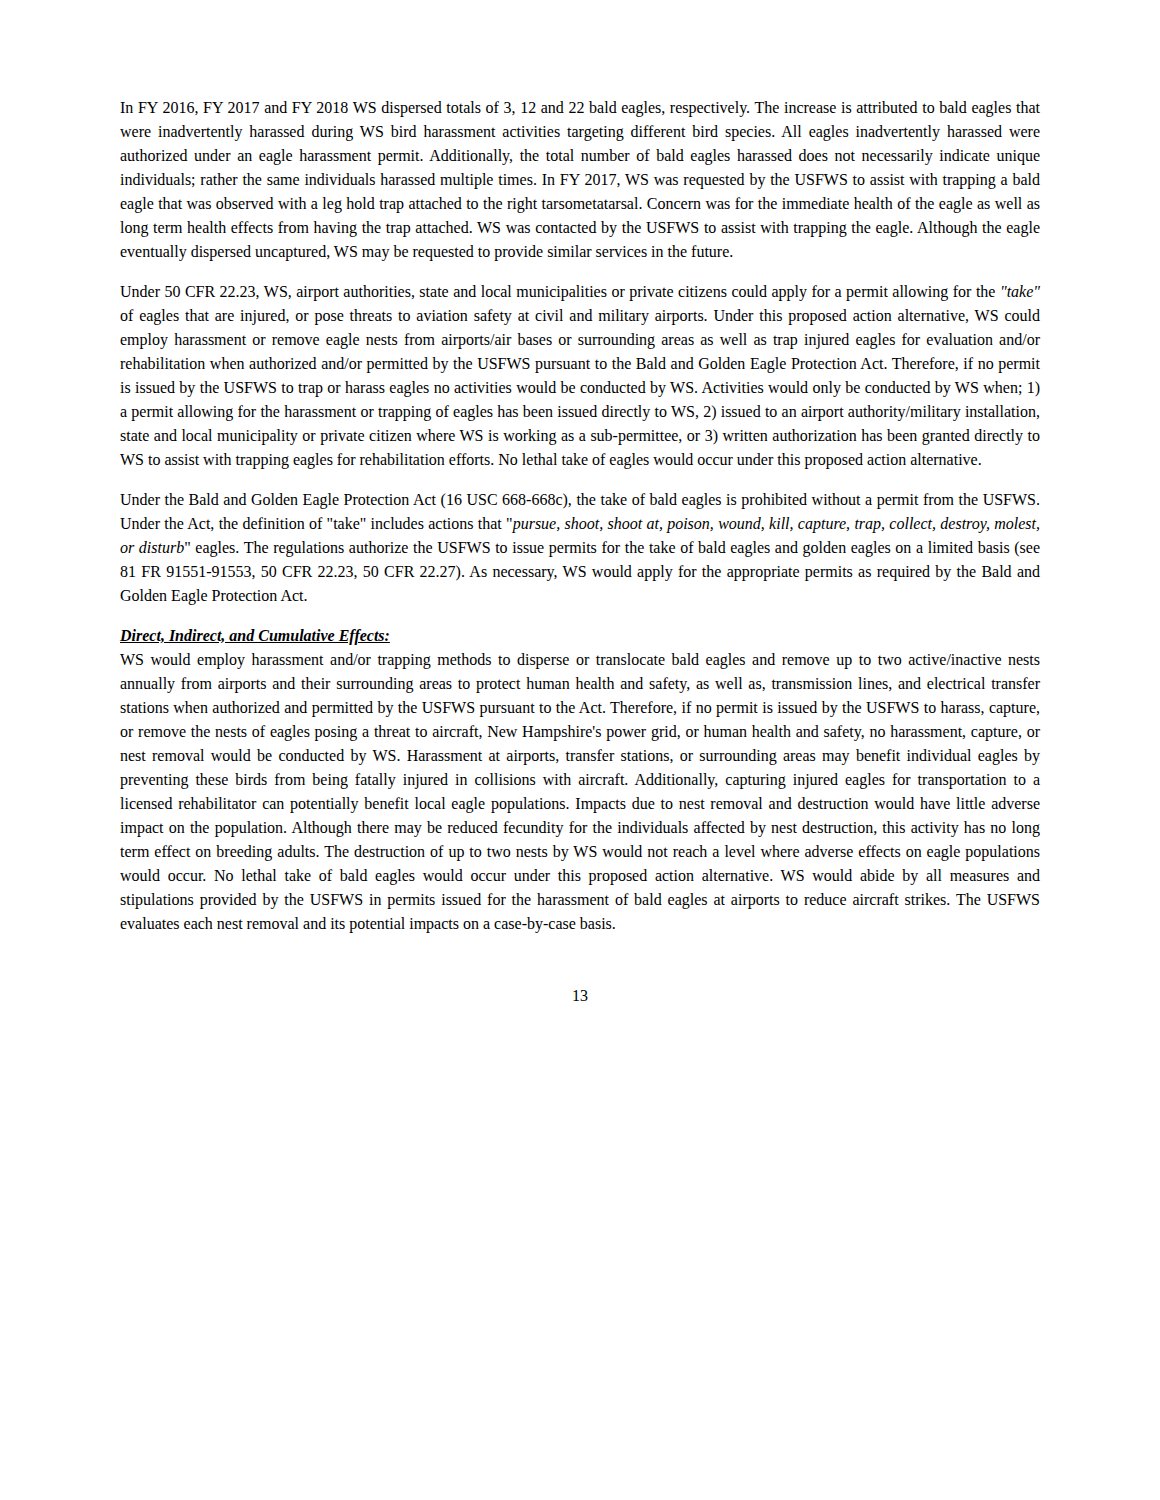In FY 2016, FY 2017 and FY 2018 WS dispersed totals of 3, 12 and 22 bald eagles, respectively. The increase is attributed to bald eagles that were inadvertently harassed during WS bird harassment activities targeting different bird species. All eagles inadvertently harassed were authorized under an eagle harassment permit. Additionally, the total number of bald eagles harassed does not necessarily indicate unique individuals; rather the same individuals harassed multiple times. In FY 2017, WS was requested by the USFWS to assist with trapping a bald eagle that was observed with a leg hold trap attached to the right tarsometatarsal. Concern was for the immediate health of the eagle as well as long term health effects from having the trap attached. WS was contacted by the USFWS to assist with trapping the eagle. Although the eagle eventually dispersed uncaptured, WS may be requested to provide similar services in the future.
Under 50 CFR 22.23, WS, airport authorities, state and local municipalities or private citizens could apply for a permit allowing for the "take" of eagles that are injured, or pose threats to aviation safety at civil and military airports. Under this proposed action alternative, WS could employ harassment or remove eagle nests from airports/air bases or surrounding areas as well as trap injured eagles for evaluation and/or rehabilitation when authorized and/or permitted by the USFWS pursuant to the Bald and Golden Eagle Protection Act. Therefore, if no permit is issued by the USFWS to trap or harass eagles no activities would be conducted by WS. Activities would only be conducted by WS when; 1) a permit allowing for the harassment or trapping of eagles has been issued directly to WS, 2) issued to an airport authority/military installation, state and local municipality or private citizen where WS is working as a sub-permittee, or 3) written authorization has been granted directly to WS to assist with trapping eagles for rehabilitation efforts. No lethal take of eagles would occur under this proposed action alternative.
Under the Bald and Golden Eagle Protection Act (16 USC 668-668c), the take of bald eagles is prohibited without a permit from the USFWS. Under the Act, the definition of "take" includes actions that "pursue, shoot, shoot at, poison, wound, kill, capture, trap, collect, destroy, molest, or disturb" eagles. The regulations authorize the USFWS to issue permits for the take of bald eagles and golden eagles on a limited basis (see 81 FR 91551-91553, 50 CFR 22.23, 50 CFR 22.27). As necessary, WS would apply for the appropriate permits as required by the Bald and Golden Eagle Protection Act.
Direct, Indirect, and Cumulative Effects:
WS would employ harassment and/or trapping methods to disperse or translocate bald eagles and remove up to two active/inactive nests annually from airports and their surrounding areas to protect human health and safety, as well as, transmission lines, and electrical transfer stations when authorized and permitted by the USFWS pursuant to the Act. Therefore, if no permit is issued by the USFWS to harass, capture, or remove the nests of eagles posing a threat to aircraft, New Hampshire's power grid, or human health and safety, no harassment, capture, or nest removal would be conducted by WS. Harassment at airports, transfer stations, or surrounding areas may benefit individual eagles by preventing these birds from being fatally injured in collisions with aircraft. Additionally, capturing injured eagles for transportation to a licensed rehabilitator can potentially benefit local eagle populations. Impacts due to nest removal and destruction would have little adverse impact on the population. Although there may be reduced fecundity for the individuals affected by nest destruction, this activity has no long term effect on breeding adults. The destruction of up to two nests by WS would not reach a level where adverse effects on eagle populations would occur. No lethal take of bald eagles would occur under this proposed action alternative. WS would abide by all measures and stipulations provided by the USFWS in permits issued for the harassment of bald eagles at airports to reduce aircraft strikes. The USFWS evaluates each nest removal and its potential impacts on a case-by-case basis.
13